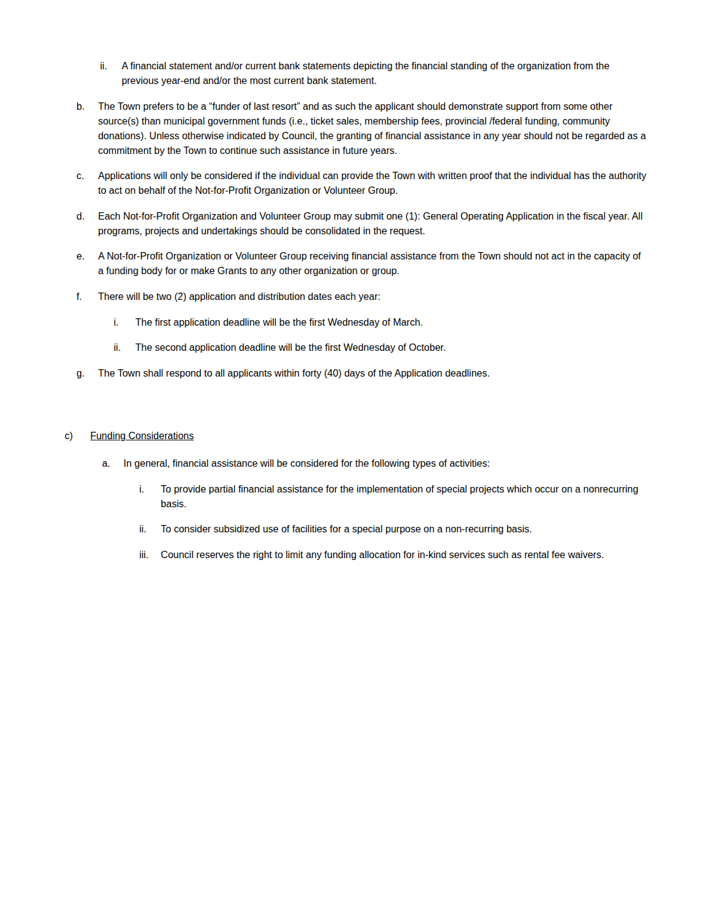ii. A financial statement and/or current bank statements depicting the financial standing of the organization from the previous year-end and/or the most current bank statement.
b. The Town prefers to be a “funder of last resort” and as such the applicant should demonstrate support from some other source(s) than municipal government funds (i.e., ticket sales, membership fees, provincial /federal funding, community donations). Unless otherwise indicated by Council, the granting of financial assistance in any year should not be regarded as a commitment by the Town to continue such assistance in future years.
c. Applications will only be considered if the individual can provide the Town with written proof that the individual has the authority to act on behalf of the Not-for-Profit Organization or Volunteer Group.
d. Each Not-for-Profit Organization and Volunteer Group may submit one (1): General Operating Application in the fiscal year. All programs, projects and undertakings should be consolidated in the request.
e. A Not-for-Profit Organization or Volunteer Group receiving financial assistance from the Town should not act in the capacity of a funding body for or make Grants to any other organization or group.
f. There will be two (2) application and distribution dates each year:
i. The first application deadline will be the first Wednesday of March.
ii. The second application deadline will be the first Wednesday of October.
g. The Town shall respond to all applicants within forty (40) days of the Application deadlines.
c) Funding Considerations
a. In general, financial assistance will be considered for the following types of activities:
i. To provide partial financial assistance for the implementation of special projects which occur on a nonrecurring basis.
ii. To consider subsidized use of facilities for a special purpose on a non-recurring basis.
iii. Council reserves the right to limit any funding allocation for in-kind services such as rental fee waivers.